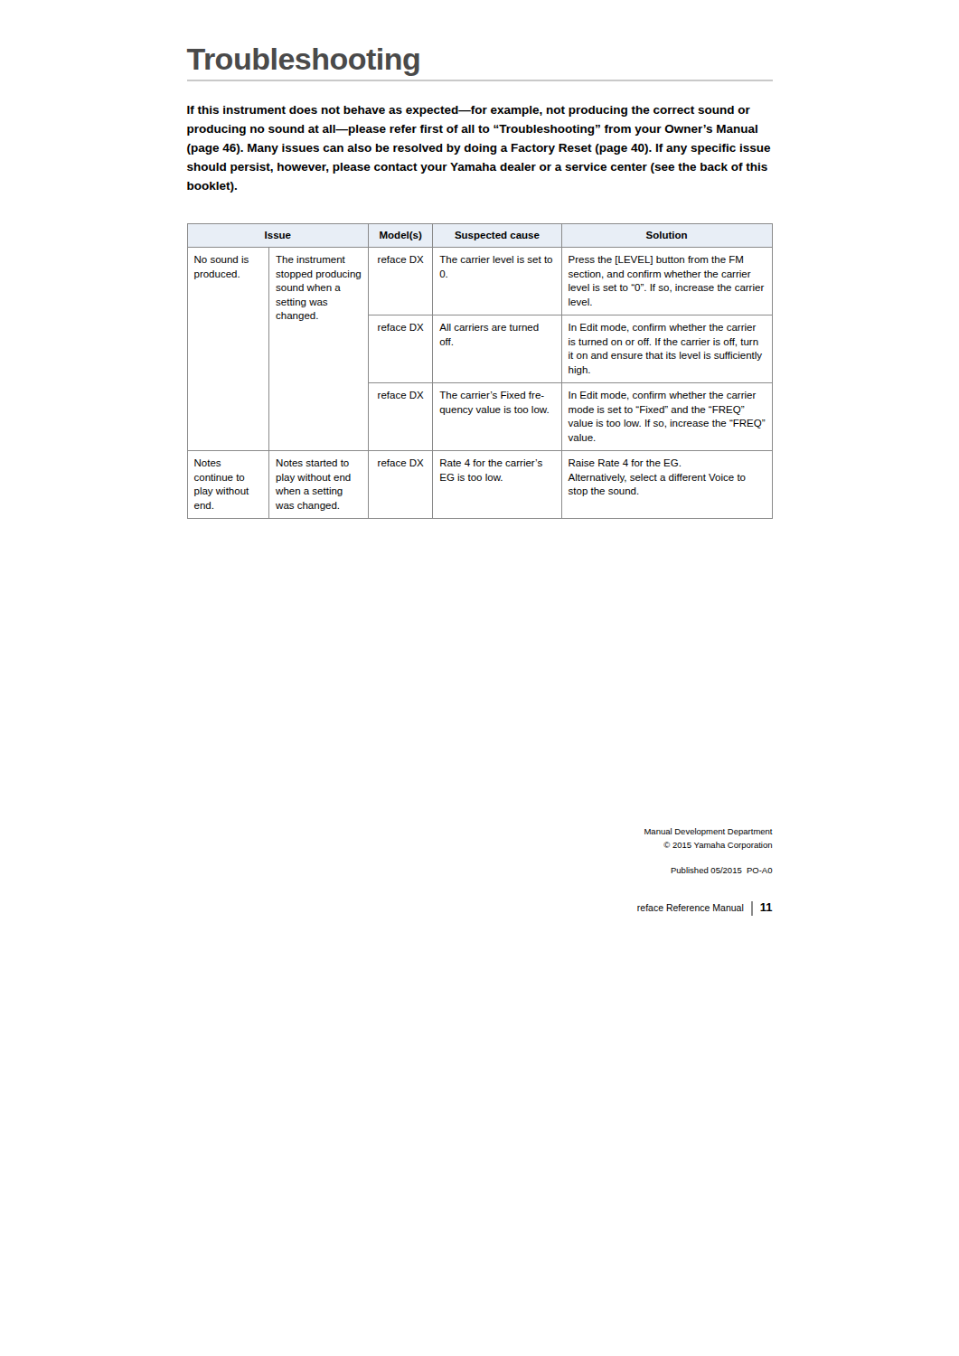Troubleshooting
If this instrument does not behave as expected—for example, not producing the correct sound or producing no sound at all—please refer first of all to “Troubleshooting” from your Owner’s Manual (page 46). Many issues can also be resolved by doing a Factory Reset (page 40). If any specific issue should persist, however, please contact your Yamaha dealer or a service center (see the back of this booklet).
| Issue | Model(s) | Suspected cause | Solution |
| --- | --- | --- | --- |
| No sound is pro­duced. | The instrument stopped producing sound when a setting was changed. | reface DX | The carrier level is set to 0. | Press the [LEVEL] button from the FM section, and confirm whether the carrier level is set to “0”. If so, increase the car­rier level. |
| reface DX | All carriers are turned off. | In Edit mode, confirm whether the carrier is turned on or off. If the carrier is off, turn it on and ensure that its level is suffi­ciently high. |
| reface DX | The carrier’s Fixed fre­quency value is too low. | In Edit mode, confirm whether the carrier mode is set to “Fixed” and the “FREQ” value is too low. If so, increase the “FREQ” value. |
| Notes continue to play without end. | Notes started to play without end when a setting was changed. | reface DX | Rate 4 for the carrier’s EG is too low. | Raise Rate 4 for the EG. Alternatively, select a different Voice to stop the sound. |
Manual Development Department
© 2015 Yamaha Corporation
Published 05/2015 PO-A0
reface Reference Manual 11